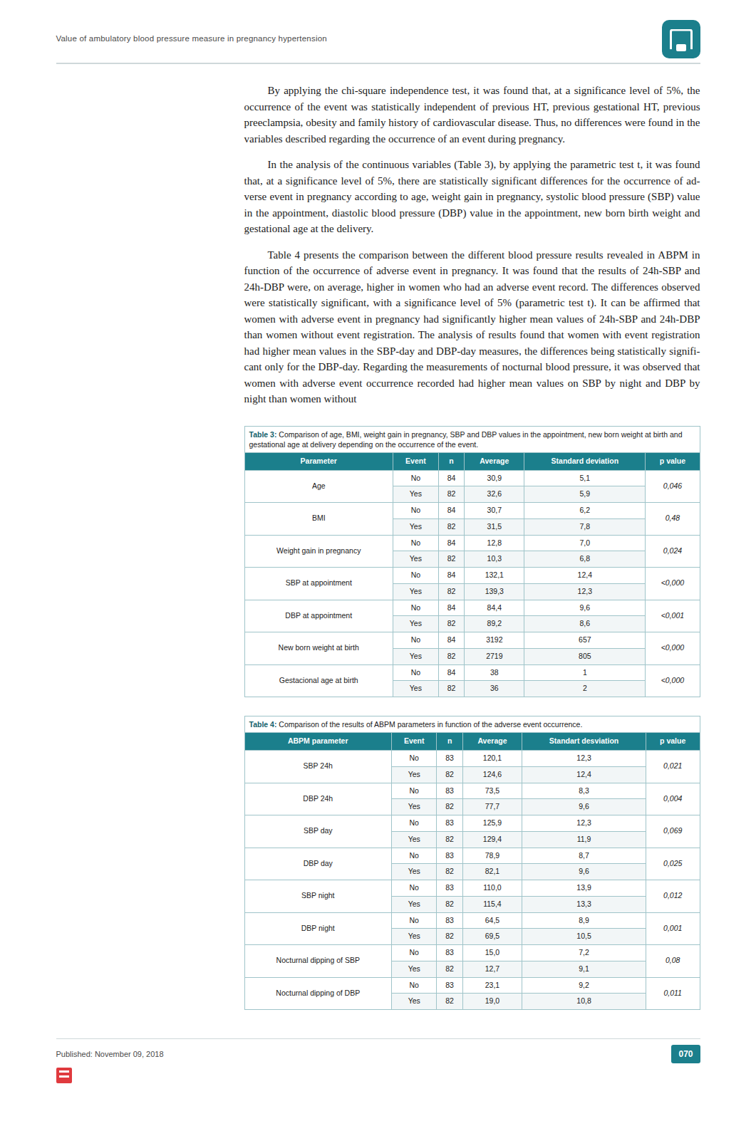Value of ambulatory blood pressure measure in pregnancy hypertension
By applying the chi-square independence test, it was found that, at a significance level of 5%, the occurrence of the event was statistically independent of previous HT, previous gestational HT, previous preeclampsia, obesity and family history of cardiovascular disease. Thus, no differences were found in the variables described regarding the occurrence of an event during pregnancy.
In the analysis of the continuous variables (Table 3), by applying the parametric test t, it was found that, at a significance level of 5%, there are statistically significant differences for the occurrence of adverse event in pregnancy according to age, weight gain in pregnancy, systolic blood pressure (SBP) value in the appointment, diastolic blood pressure (DBP) value in the appointment, new born birth weight and gestational age at the delivery.
Table 4 presents the comparison between the different blood pressure results revealed in ABPM in function of the occurrence of adverse event in pregnancy. It was found that the results of 24h-SBP and 24h-DBP were, on average, higher in women who had an adverse event record. The differences observed were statistically significant, with a significance level of 5% (parametric test t). It can be affirmed that women with adverse event in pregnancy had significantly higher mean values of 24h-SBP and 24h-DBP than women without event registration. The analysis of results found that women with event registration had higher mean values in the SBP-day and DBP-day measures, the differences being statistically significant only for the DBP-day. Regarding the measurements of nocturnal blood pressure, it was observed that women with adverse event occurrence recorded had higher mean values on SBP by night and DBP by night than women without
Table 3: Comparison of age, BMI, weight gain in pregnancy, SBP and DBP values in the appointment, new born weight at birth and gestational age at delivery depending on the occurrence of the event.
| Parameter | Event | n | Average | Standard deviation | p value |
| --- | --- | --- | --- | --- | --- |
| Age | No | 84 | 30,9 | 5,1 | 0,046 |
| Yes | 82 | 32,6 | 5,9 |
| BMI | No | 84 | 30,7 | 6,2 | 0,48 |
| Yes | 82 | 31,5 | 7,8 |
| Weight gain in pregnancy | No | 84 | 12,8 | 7,0 | 0,024 |
| Yes | 82 | 10,3 | 6,8 |
| SBP at appointment | No | 84 | 132,1 | 12,4 | <0,000 |
| Yes | 82 | 139,3 | 12,3 |
| DBP at appointment | No | 84 | 84,4 | 9,6 | <0,001 |
| Yes | 82 | 89,2 | 8,6 |
| New born weight at birth | No | 84 | 3192 | 657 | <0,000 |
| Yes | 82 | 2719 | 805 |
| Gestacional age at birth | No | 84 | 38 | 1 | <0,000 |
| Yes | 82 | 36 | 2 |
Table 4: Comparison of the results of ABPM parameters in function of the adverse event occurrence.
| ABPM parameter | Event | n | Average | Standart desviation | p value |
| --- | --- | --- | --- | --- | --- |
| SBP 24h | No | 83 | 120,1 | 12,3 | 0,021 |
| Yes | 82 | 124,6 | 12,4 |
| DBP 24h | No | 83 | 73,5 | 8,3 | 0,004 |
| Yes | 82 | 77,7 | 9,6 |
| SBP day | No | 83 | 125,9 | 12,3 | 0,069 |
| Yes | 82 | 129,4 | 11,9 |
| DBP day | No | 83 | 78,9 | 8,7 | 0,025 |
| Yes | 82 | 82,1 | 9,6 |
| SBP night | No | 83 | 110,0 | 13,9 | 0,012 |
| Yes | 82 | 115,4 | 13,3 |
| DBP night | No | 83 | 64,5 | 8,9 | 0,001 |
| Yes | 82 | 69,5 | 10,5 |
| Nocturnal dipping of SBP | No | 83 | 15,0 | 7,2 | 0,08 |
| Yes | 82 | 12,7 | 9,1 |
| Nocturnal dipping of DBP | No | 83 | 23,1 | 9,2 | 0,011 |
| Yes | 82 | 19,0 | 10,8 |
Published: November 09, 2018
070